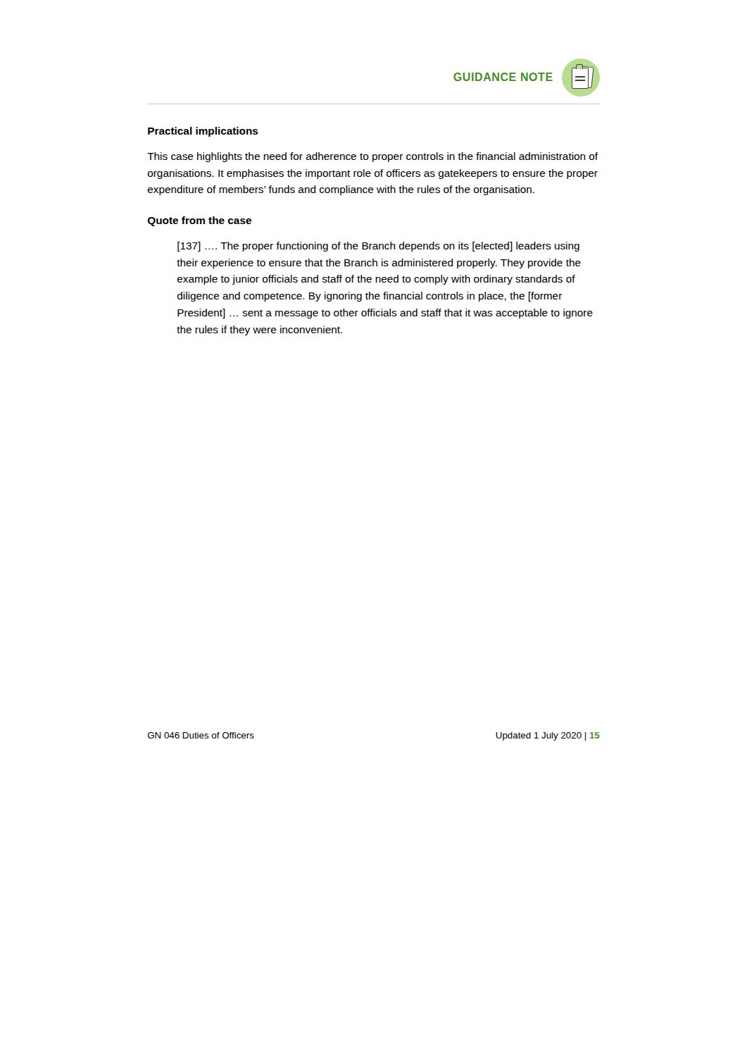GUIDANCE NOTE
Practical implications
This case highlights the need for adherence to proper controls in the financial administration of organisations. It emphasises the important role of officers as gatekeepers to ensure the proper expenditure of members’ funds and compliance with the rules of the organisation.
Quote from the case
[137] …. The proper functioning of the Branch depends on its [elected] leaders using their experience to ensure that the Branch is administered properly. They provide the example to junior officials and staff of the need to comply with ordinary standards of diligence and competence. By ignoring the financial controls in place, the [former President] … sent a message to other officials and staff that it was acceptable to ignore the rules if they were inconvenient.
GN 046 Duties of Officers
Updated 1 July 2020 | 15